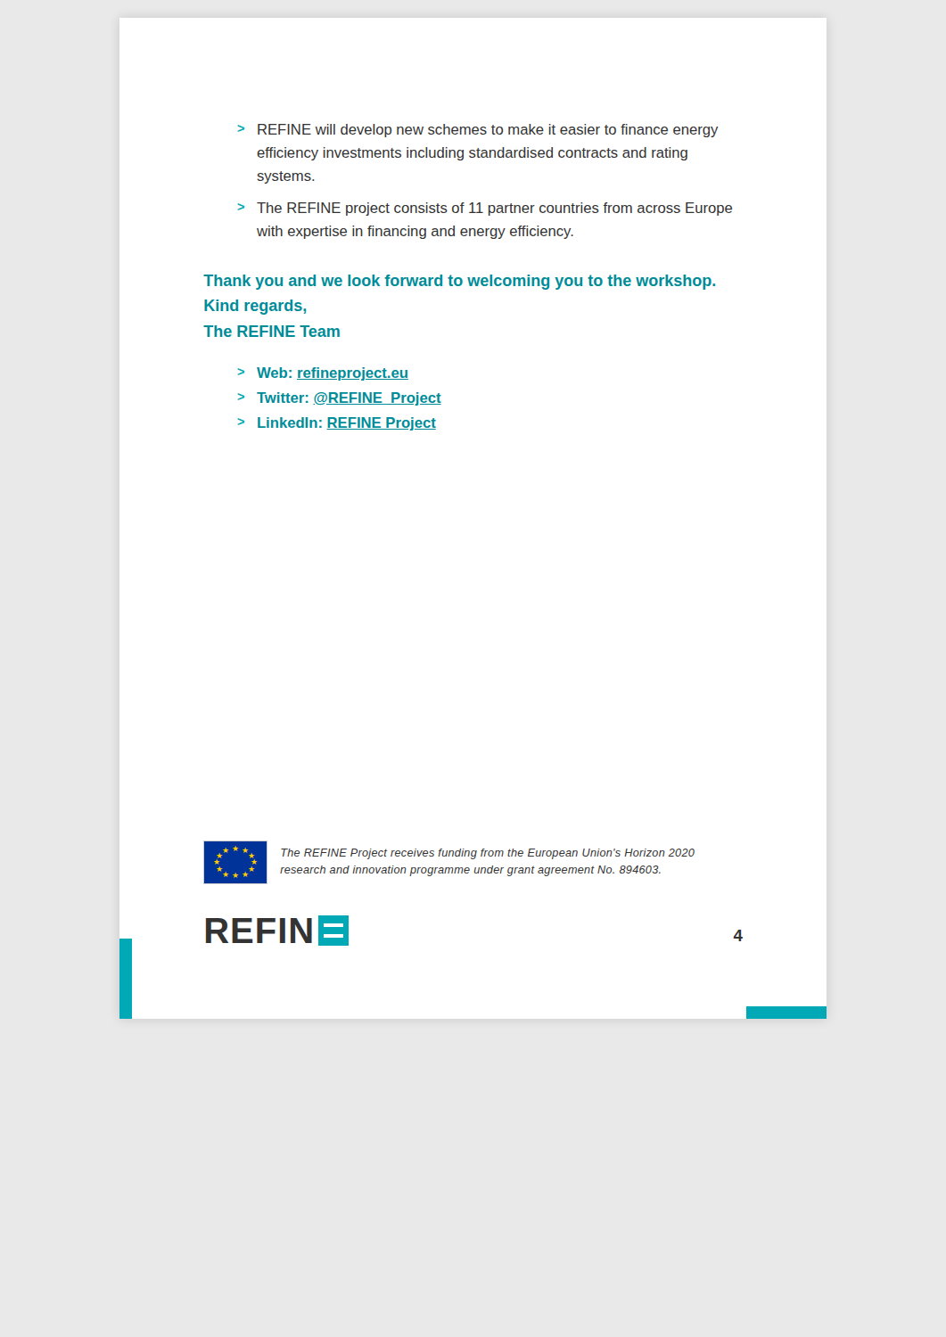REFINE will develop new schemes to make it easier to finance energy efficiency investments including standardised contracts and rating systems.
The REFINE project consists of 11 partner countries from across Europe with expertise in financing and energy efficiency.
Thank you and we look forward to welcoming you to the workshop.
Kind regards,
The REFINE Team
Web: refineproject.eu
Twitter: @REFINE_Project
LinkedIn: REFINE Project
★ ★ ★ ★ ★ ★ ★ ★ ★ ★ ★ ★
The REFINE Project receives funding from the European Union's Horizon 2020 research and innovation programme under grant agreement No. 894603.
REFIN
4